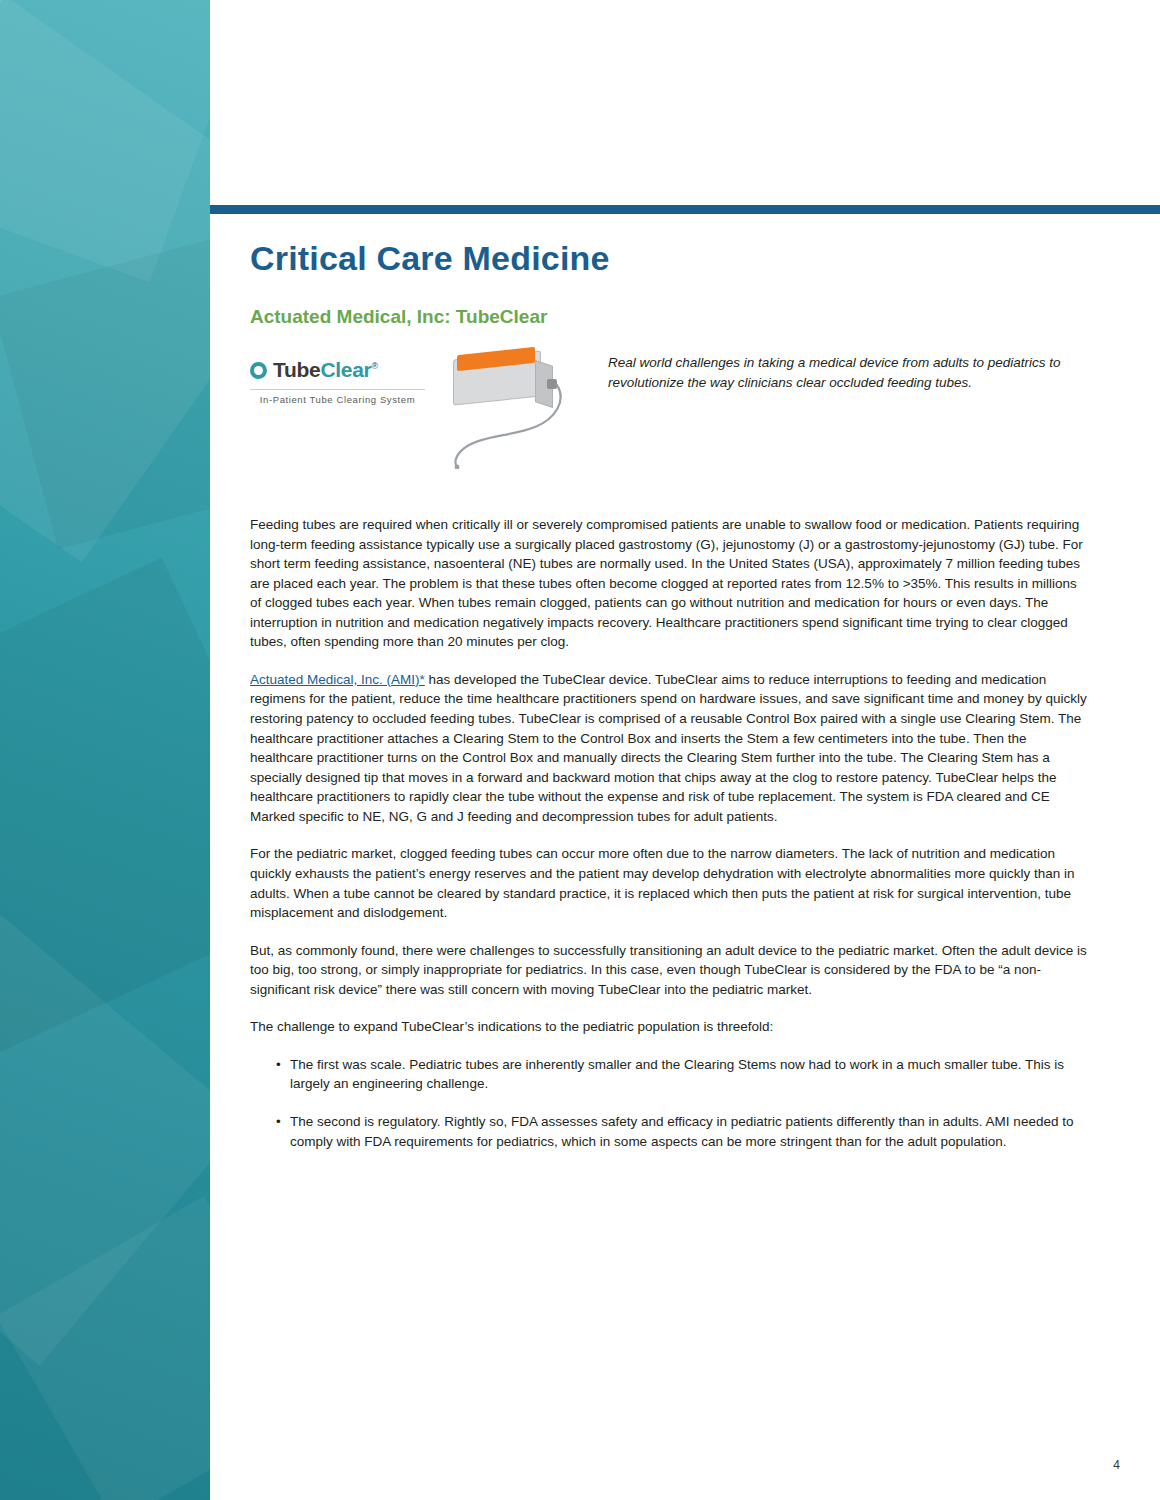Critical Care Medicine
Actuated Medical, Inc: TubeClear
Tube Clear®
In-Patient Tube Clearing System
Real world challenges in taking a medical device from adults to pediatrics to revolutionize the way clinicians clear occluded feeding tubes.
Feeding tubes are required when critically ill or severely compromised patients are unable to swallow food or medication. Patients requiring long-term feeding assistance typically use a surgically placed gastrostomy (G), jejunostomy (J) or a gastrostomy-jejunostomy (GJ) tube. For short term feeding assistance, nasoenteral (NE) tubes are normally used. In the United States (USA), approximately 7 million feeding tubes are placed each year. The problem is that these tubes often become clogged at reported rates from 12.5% to >35%. This results in millions of clogged tubes each year. When tubes remain clogged, patients can go without nutrition and medication for hours or even days. The interruption in nutrition and medication negatively impacts recovery. Healthcare practitioners spend significant time trying to clear clogged tubes, often spending more than 20 minutes per clog.
Actuated Medical, Inc. (AMI)* has developed the TubeClear device. TubeClear aims to reduce interruptions to feeding and medication regimens for the patient, reduce the time healthcare practitioners spend on hardware issues, and save significant time and money by quickly restoring patency to occluded feeding tubes. TubeClear is comprised of a reusable Control Box paired with a single use Clearing Stem. The healthcare practitioner attaches a Clearing Stem to the Control Box and inserts the Stem a few centimeters into the tube. Then the healthcare practitioner turns on the Control Box and manually directs the Clearing Stem further into the tube. The Clearing Stem has a specially designed tip that moves in a forward and backward motion that chips away at the clog to restore patency. TubeClear helps the healthcare practitioners to rapidly clear the tube without the expense and risk of tube replacement. The system is FDA cleared and CE Marked specific to NE, NG, G and J feeding and decompression tubes for adult patients.
For the pediatric market, clogged feeding tubes can occur more often due to the narrow diameters. The lack of nutrition and medication quickly exhausts the patient’s energy reserves and the patient may develop dehydration with electrolyte abnormalities more quickly than in adults. When a tube cannot be cleared by standard practice, it is replaced which then puts the patient at risk for surgical intervention, tube misplacement and dislodgement.
But, as commonly found, there were challenges to successfully transitioning an adult device to the pediatric market. Often the adult device is too big, too strong, or simply inappropriate for pediatrics. In this case, even though TubeClear is considered by the FDA to be “a non-significant risk device” there was still concern with moving TubeClear into the pediatric market.
The challenge to expand TubeClear’s indications to the pediatric population is threefold:
The first was scale. Pediatric tubes are inherently smaller and the Clearing Stems now had to work in a much smaller tube. This is largely an engineering challenge.
The second is regulatory. Rightly so, FDA assesses safety and efficacy in pediatric patients differently than in adults. AMI needed to comply with FDA requirements for pediatrics, which in some aspects can be more stringent than for the adult population.
4